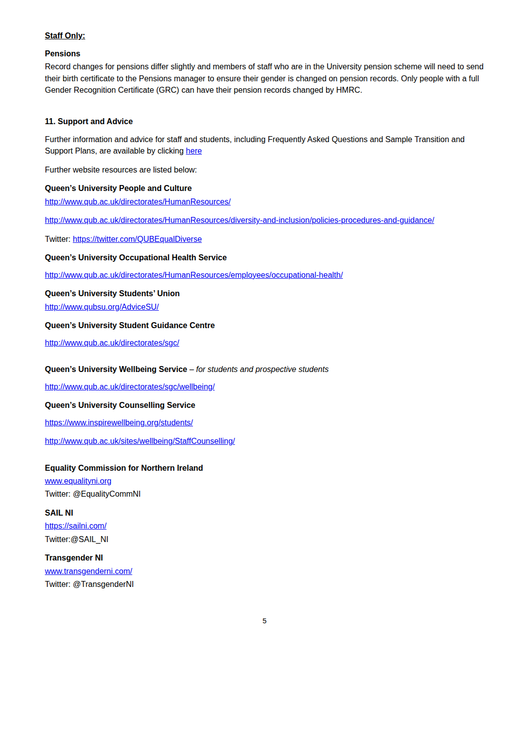Staff Only:
Pensions
Record changes for pensions differ slightly and members of staff who are in the University pension scheme will need to send their birth certificate to the Pensions manager to ensure their gender is changed on pension records. Only people with a full Gender Recognition Certificate (GRC) can have their pension records changed by HMRC.
11. Support and Advice
Further information and advice for staff and students, including Frequently Asked Questions and Sample Transition and Support Plans, are available by clicking here
Further website resources are listed below:
Queen’s University People and Culture
http://www.qub.ac.uk/directorates/HumanResources/
http://www.qub.ac.uk/directorates/HumanResources/diversity-and-inclusion/policies-procedures-and-guidance/
Twitter: https://twitter.com/QUBEqualDiverse
Queen’s University Occupational Health Service
http://www.qub.ac.uk/directorates/HumanResources/employees/occupational-health/
Queen’s University Students’ Union
http://www.qubsu.org/AdviceSU/
Queen’s University Student Guidance Centre
http://www.qub.ac.uk/directorates/sgc/
Queen’s University Wellbeing Service – for students and prospective students
http://www.qub.ac.uk/directorates/sgc/wellbeing/
Queen’s University Counselling Service
https://www.inspirewellbeing.org/students/
http://www.qub.ac.uk/sites/wellbeing/StaffCounselling/
Equality Commission for Northern Ireland
www.equalityni.org
Twitter: @EqualityCommNI
SAIL NI
https://sailni.com/
Twitter:@SAIL_NI
Transgender NI
www.transgenderni.com/
Twitter: @TransgenderNI
5